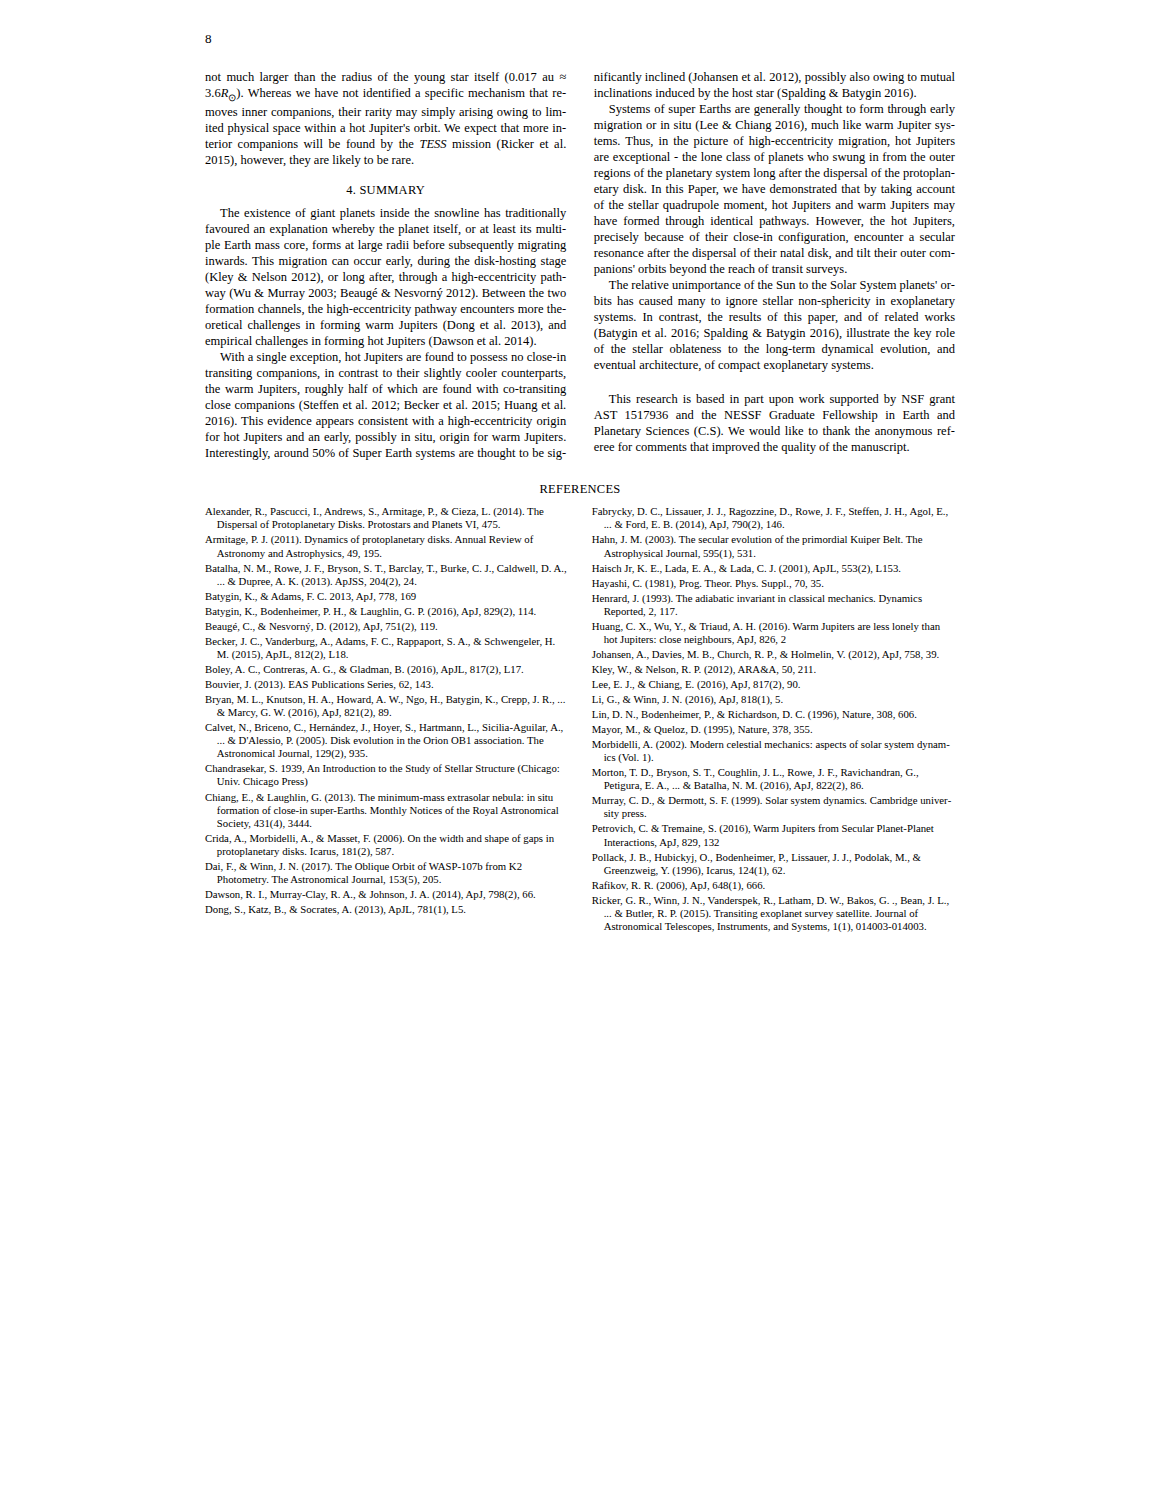8
not much larger than the radius of the young star itself (0.017 au ≈ 3.6R⊙). Whereas we have not identified a specific mechanism that removes inner companions, their rarity may simply arising owing to limited physical space within a hot Jupiter's orbit. We expect that more interior companions will be found by the TESS mission (Ricker et al. 2015), however, they are likely to be rare.
4. Summary
The existence of giant planets inside the snowline has traditionally favoured an explanation whereby the planet itself, or at least its multiple Earth mass core, forms at large radii before subsequently migrating inwards. This migration can occur early, during the disk-hosting stage (Kley & Nelson 2012), or long after, through a high-eccentricity pathway (Wu & Murray 2003; Beaugé & Nesvorný 2012). Between the two formation channels, the high-eccentricity pathway encounters more theoretical challenges in forming warm Jupiters (Dong et al. 2013), and empirical challenges in forming hot Jupiters (Dawson et al. 2014).
With a single exception, hot Jupiters are found to possess no close-in transiting companions, in contrast to their slightly cooler counterparts, the warm Jupiters, roughly half of which are found with co-transiting close companions (Steffen et al. 2012; Becker et al. 2015; Huang et al. 2016). This evidence appears consistent with a high-eccentricity origin for hot Jupiters and an early, possibly in situ, origin for warm Jupiters. Interestingly, around 50% of Super Earth systems are thought to be significantly inclined (Johansen et al. 2012), possibly also owing to mutual inclinations induced by the host star (Spalding & Batygin 2016).
Systems of super Earths are generally thought to form through early migration or in situ (Lee & Chiang 2016), much like warm Jupiter systems. Thus, in the picture of high-eccentricity migration, hot Jupiters are exceptional - the lone class of planets who swung in from the outer regions of the planetary system long after the dispersal of the protoplanetary disk. In this Paper, we have demonstrated that by taking account of the stellar quadrupole moment, hot Jupiters and warm Jupiters may have formed through identical pathways. However, the hot Jupiters, precisely because of their close-in configuration, encounter a secular resonance after the dispersal of their natal disk, and tilt their outer companions' orbits beyond the reach of transit surveys.
The relative unimportance of the Sun to the Solar System planets' orbits has caused many to ignore stellar non-sphericity in exoplanetary systems. In contrast, the results of this paper, and of related works (Batygin et al. 2016; Spalding & Batygin 2016), illustrate the key role of the stellar oblateness to the long-term dynamical evolution, and eventual architecture, of compact exoplanetary systems.
This research is based in part upon work supported by NSF grant AST 1517936 and the NESSF Graduate Fellowship in Earth and Planetary Sciences (C.S). We would like to thank the anonymous referee for comments that improved the quality of the manuscript.
References
Alexander, R., Pascucci, I., Andrews, S., Armitage, P., & Cieza, L. (2014). The Dispersal of Protoplanetary Disks. Protostars and Planets VI, 475.
Armitage, P. J. (2011). Dynamics of protoplanetary disks. Annual Review of Astronomy and Astrophysics, 49, 195.
Batalha, N. M., Rowe, J. F., Bryson, S. T., Barclay, T., Burke, C. J., Caldwell, D. A., ... & Dupree, A. K. (2013). ApJSS, 204(2), 24.
Batygin, K., & Adams, F. C. 2013, ApJ, 778, 169
Batygin, K., Bodenheimer, P. H., & Laughlin, G. P. (2016), ApJ, 829(2), 114.
Beaugé, C., & Nesvorný, D. (2012), ApJ, 751(2), 119.
Becker, J. C., Vanderburg, A., Adams, F. C., Rappaport, S. A., & Schwengeler, H. M. (2015), ApJL, 812(2), L18.
Boley, A. C., Contreras, A. G., & Gladman, B. (2016), ApJL, 817(2), L17.
Bouvier, J. (2013). EAS Publications Series, 62, 143.
Bryan, M. L., Knutson, H. A., Howard, A. W., Ngo, H., Batygin, K., Crepp, J. R., ... & Marcy, G. W. (2016), ApJ, 821(2), 89.
Calvet, N., Briceno, C., Hernández, J., Hoyer, S., Hartmann, L., Sicilia-Aguilar, A., ... & D'Alessio, P. (2005). Disk evolution in the Orion OB1 association. The Astronomical Journal, 129(2), 935.
Chandrasekar, S. 1939, An Introduction to the Study of Stellar Structure (Chicago: Univ. Chicago Press)
Chiang, E., & Laughlin, G. (2013). The minimum-mass extrasolar nebula: in situ formation of close-in super-Earths. Monthly Notices of the Royal Astronomical Society, 431(4), 3444.
Crida, A., Morbidelli, A., & Masset, F. (2006). On the width and shape of gaps in protoplanetary disks. Icarus, 181(2), 587.
Dai, F., & Winn, J. N. (2017). The Oblique Orbit of WASP-107b from K2 Photometry. The Astronomical Journal, 153(5), 205.
Dawson, R. I., Murray-Clay, R. A., & Johnson, J. A. (2014), ApJ, 798(2), 66.
Dong, S., Katz, B., & Socrates, A. (2013), ApJL, 781(1), L5.
Fabrycky, D. C., Lissauer, J. J., Ragozzine, D., Rowe, J. F., Steffen, J. H., Agol, E., ... & Ford, E. B. (2014), ApJ, 790(2), 146.
Hahn, J. M. (2003). The secular evolution of the primordial Kuiper Belt. The Astrophysical Journal, 595(1), 531.
Haisch Jr, K. E., Lada, E. A., & Lada, C. J. (2001), ApJL, 553(2), L153.
Hayashi, C. (1981), Prog. Theor. Phys. Suppl., 70, 35.
Henrard, J. (1993). The adiabatic invariant in classical mechanics. Dynamics Reported, 2, 117.
Huang, C. X., Wu, Y., & Triaud, A. H. (2016). Warm Jupiters are less lonely than hot Jupiters: close neighbours, ApJ, 826, 2
Johansen, A., Davies, M. B., Church, R. P., & Holmelin, V. (2012), ApJ, 758, 39.
Kley, W., & Nelson, R. P. (2012), ARA&A, 50, 211.
Lee, E. J., & Chiang, E. (2016), ApJ, 817(2), 90.
Li, G., & Winn, J. N. (2016), ApJ, 818(1), 5.
Lin, D. N., Bodenheimer, P., & Richardson, D. C. (1996), Nature, 308, 606.
Mayor, M., & Queloz, D. (1995), Nature, 378, 355.
Morbidelli, A. (2002). Modern celestial mechanics: aspects of solar system dynamics (Vol. 1).
Morton, T. D., Bryson, S. T., Coughlin, J. L., Rowe, J. F., Ravichandran, G., Petigura, E. A., ... & Batalha, N. M. (2016), ApJ, 822(2), 86.
Murray, C. D., & Dermott, S. F. (1999). Solar system dynamics. Cambridge university press.
Petrovich, C. & Tremaine, S. (2016), Warm Jupiters from Secular Planet-Planet Interactions, ApJ, 829, 132
Pollack, J. B., Hubickyj, O., Bodenheimer, P., Lissauer, J. J., Podolak, M., & Greenzweig, Y. (1996), Icarus, 124(1), 62.
Rafikov, R. R. (2006), ApJ, 648(1), 666.
Ricker, G. R., Winn, J. N., Vanderspek, R., Latham, D. W., Bakos, G. ., Bean, J. L., ... & Butler, R. P. (2015). Transiting exoplanet survey satellite. Journal of Astronomical Telescopes, Instruments, and Systems, 1(1), 014003-014003.